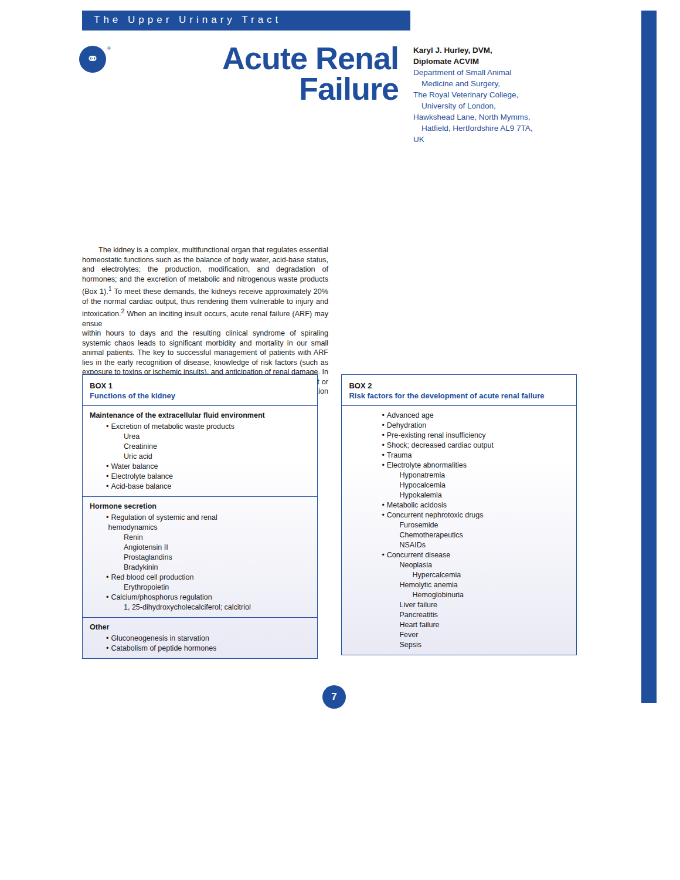The Upper Urinary Tract
⚭
®
Acute Renal
Failure
Karyl J. Hurley, DVM,
Diplomate ACVIM
Department of Small Animal
Medicine and Surgery, The Royal Veterinary College,
University of London, Hawkshead Lane, North Mymms,
Hatfield, Hertfordshire AL9 7TA, UK
The kidney is a complex, multifunctional organ that regulates essential homeostatic functions such as the balance of body water, acid-base status, and electrolytes; the production, modification, and degradation of hormones; and the excretion of metabolic and nitrogenous waste products (Box 1).1 To meet these demands, the kidneys receive approximately 20% of the normal cardiac output, thus rendering them vulnerable to injury and intoxication.2 When an inciting insult occurs, acute renal failure (ARF) may ensue
within hours to days and the resulting clinical syndrome of spiraling systemic chaos leads to significant morbidity and mortality in our small animal patients. The key to successful management of patients with ARF lies in the early recognition of disease, knowledge of risk factors (such as exposure to toxins or ischemic insults), and anticipation of renal damage. In this way, preventative strategies may be implemented to avoid fulminant or progressive organ failure and aggressive therapeutic intervention employed.
BOX 1
Functions of the kidney
Maintenance of the extracellular fluid environment
Excretion of metabolic waste products
Urea
Creatinine
Uric acid
Water balance
Electrolyte balance
Acid-base balance
Hormone secretion
Regulation of systemic and renal
hemodynamics
Renin
Angiotensin II
Prostaglandins
Bradykinin
Red blood cell production
Erythropoietin
Calcium/phosphorus regulation
1, 25-dihydroxycholecalciferol; calcitriol
Other
Gluconeogenesis in starvation
Catabolism of peptide hormones
BOX 2
Risk factors for the development of acute renal failure
Advanced age
Dehydration
Pre-existing renal insufficiency
Shock; decreased cardiac output
Trauma
Electrolyte abnormalities
Hyponatremia
Hypocalcemia
Hypokalemia
Metabolic acidosis
Concurrent nephrotoxic drugs
Furosemide
Chemotherapeutics
NSAIDs
Concurrent disease
Neoplasia
Hypercalcemia
Hemolytic anemia
Hemoglobinuria
Liver failure
Pancreatitis
Heart failure
Fever
Sepsis
7